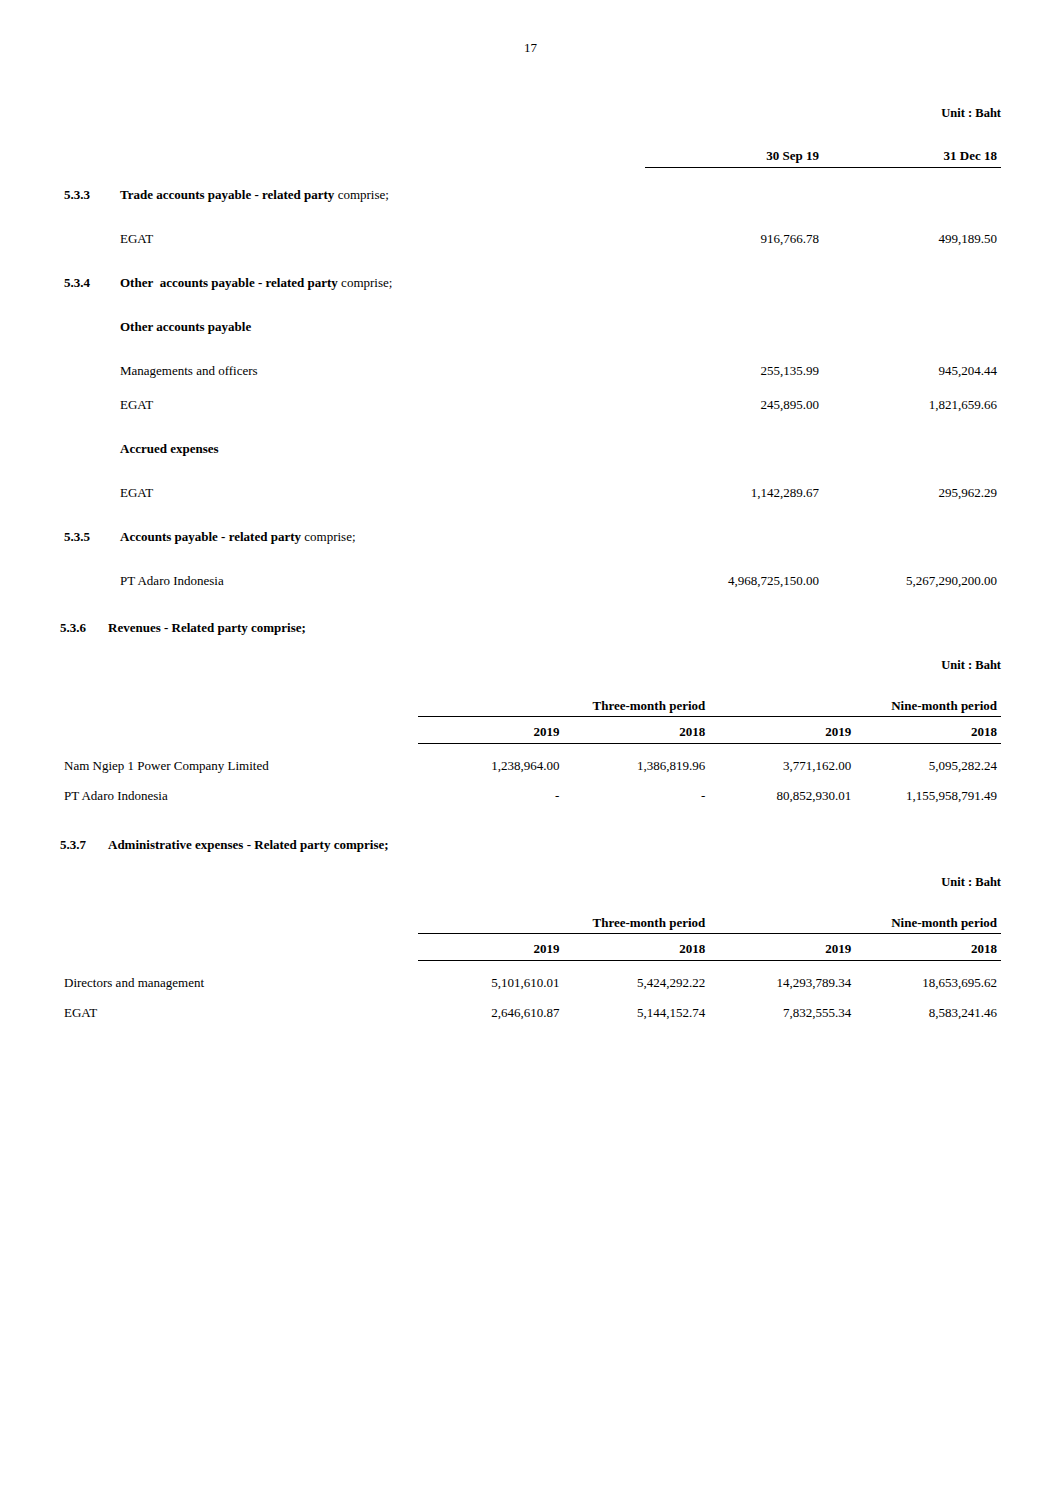17
Unit : Baht
| | | 30 Sep 19 | 31 Dec 18 |
| 5.3.3 | Trade accounts payable - related party comprise; | | |
| | EGAT | 916,766.78 | 499,189.50 |
| 5.3.4 | Other accounts payable - related party comprise; | | |
| | Other accounts payable | | |
| | Managements and officers | 255,135.99 | 945,204.44 |
| | EGAT | 245,895.00 | 1,821,659.66 |
| | Accrued expenses | | |
| | EGAT | 1,142,289.67 | 295,962.29 |
| 5.3.5 | Accounts payable - related party comprise; | | |
| | PT Adaro Indonesia | 4,968,725,150.00 | 5,267,290,200.00 |
5.3.6 Revenues - Related party comprise;
Unit : Baht
| | Three-month period | Nine-month period |
| --- | --- | --- |
| | 2019 | 2018 | 2019 | 2018 |
| Nam Ngiep 1 Power Company Limited | 1,238,964.00 | 1,386,819.96 | 3,771,162.00 | 5,095,282.24 |
| PT Adaro Indonesia | - | - | 80,852,930.01 | 1,155,958,791.49 |
5.3.7 Administrative expenses - Related party comprise;
Unit : Baht
| | Three-month period | Nine-month period |
| --- | --- | --- |
| | 2019 | 2018 | 2019 | 2018 |
| Directors and management | 5,101,610.01 | 5,424,292.22 | 14,293,789.34 | 18,653,695.62 |
| EGAT | 2,646,610.87 | 5,144,152.74 | 7,832,555.34 | 8,583,241.46 |